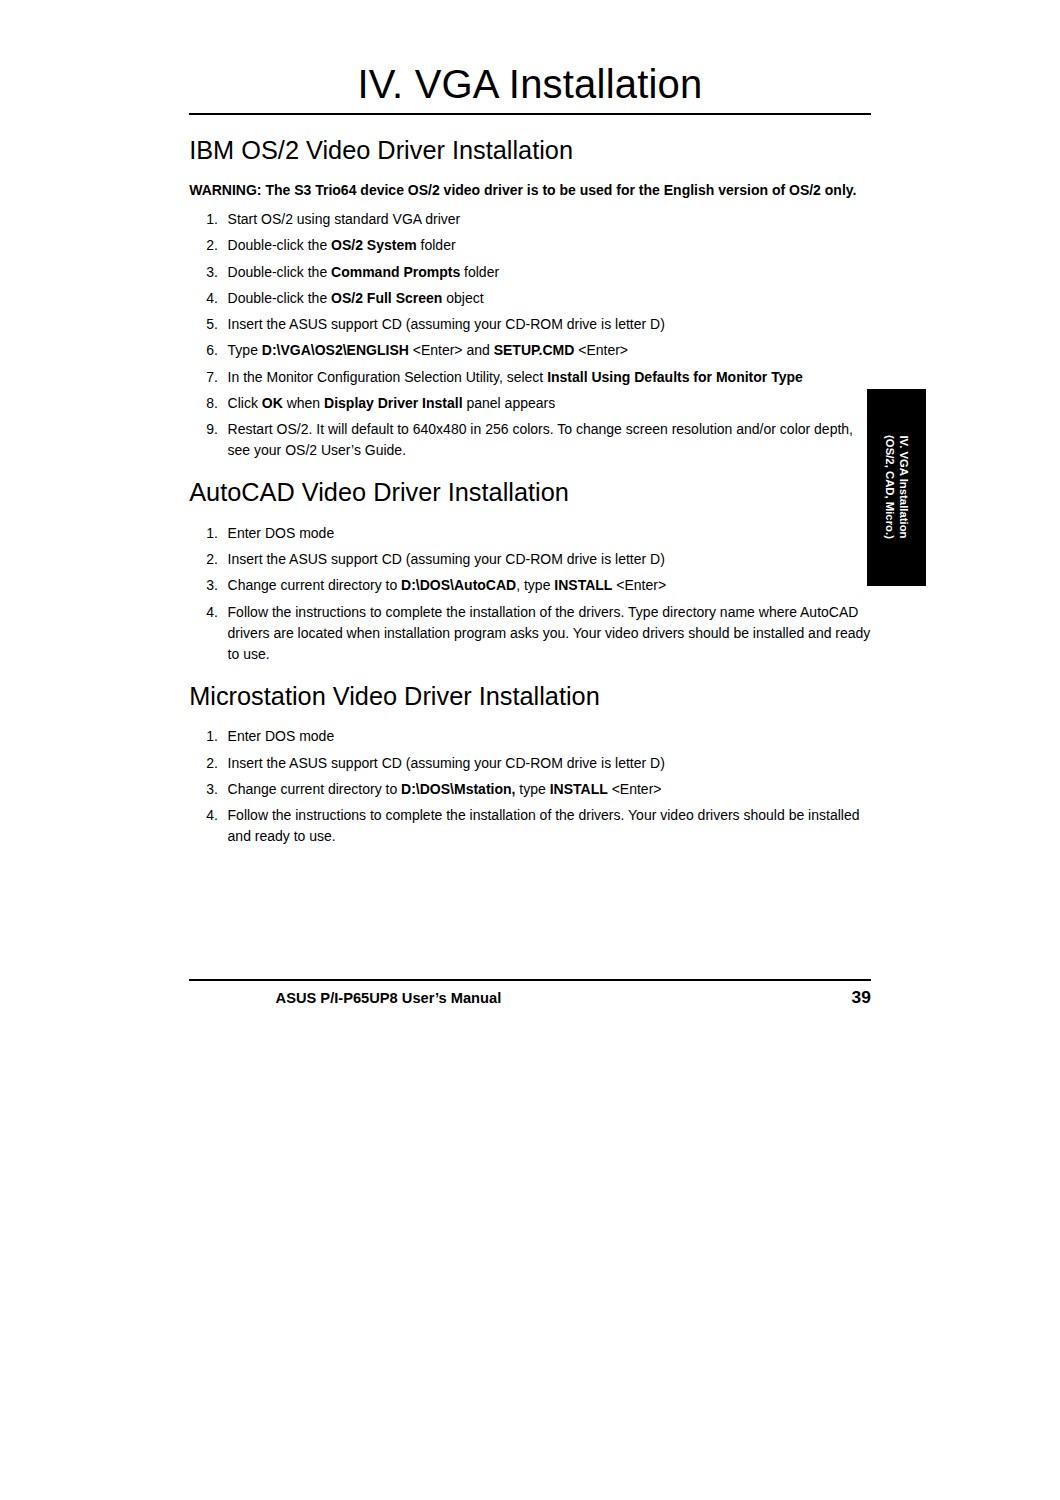IV. VGA Installation
IBM OS/2 Video Driver Installation
WARNING: The S3 Trio64 device OS/2 video driver is to be used for the English version of OS/2 only.
Start OS/2 using standard VGA driver
Double-click the OS/2 System folder
Double-click the Command Prompts folder
Double-click the OS/2 Full Screen object
Insert the ASUS support CD (assuming your CD-ROM drive is letter D)
Type D:\VGA\OS2\ENGLISH <Enter> and SETUP.CMD <Enter>
In the Monitor Configuration Selection Utility, select Install Using Defaults for Monitor Type
Click OK when Display Driver Install panel appears
Restart OS/2. It will default to 640x480 in 256 colors. To change screen resolution and/or color depth, see your OS/2 User’s Guide.
AutoCAD Video Driver Installation
Enter DOS mode
Insert the ASUS support CD (assuming your CD-ROM drive is letter D)
Change current directory to D:\DOS\AutoCAD, type INSTALL <Enter>
Follow the instructions to complete the installation of the drivers. Type directory name where AutoCAD drivers are located when installation program asks you. Your video drivers should be installed and ready to use.
Microstation Video Driver Installation
Enter DOS mode
Insert the ASUS support CD (assuming your CD-ROM drive is letter D)
Change current directory to D:\DOS\Mstation, type INSTALL <Enter>
Follow the instructions to complete the installation of the drivers. Your video drivers should be installed and ready to use.
IV. VGA Installation
(OS/2, CAD, Micro.)
ASUS P/I-P65UP8 User’s Manual 39